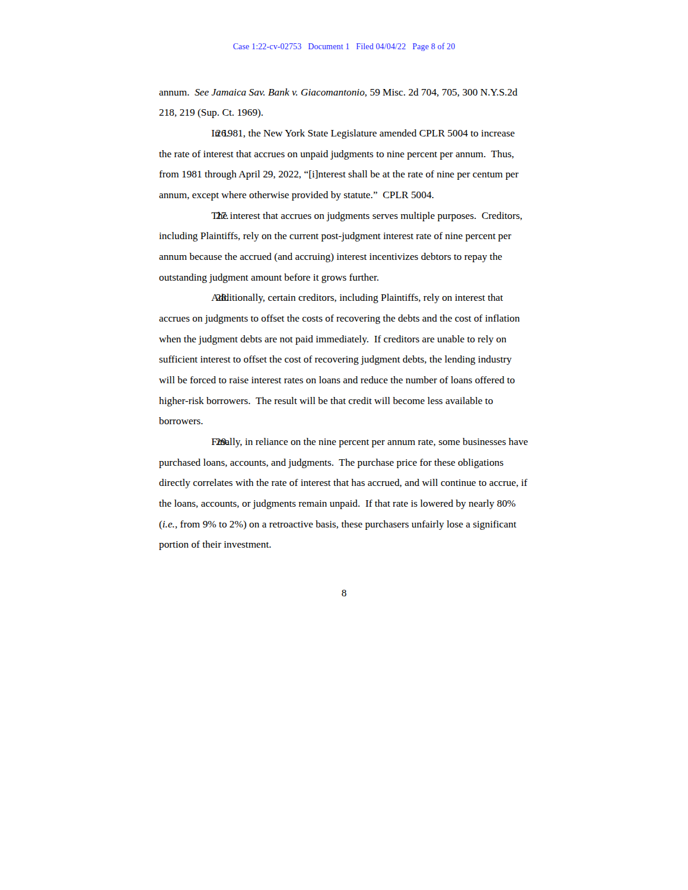Case 1:22-cv-02753 Document 1 Filed 04/04/22 Page 8 of 20
annum. See Jamaica Sav. Bank v. Giacomantonio, 59 Misc. 2d 704, 705, 300 N.Y.S.2d 218, 219 (Sup. Ct. 1969).
26. In 1981, the New York State Legislature amended CPLR 5004 to increase the rate of interest that accrues on unpaid judgments to nine percent per annum. Thus, from 1981 through April 29, 2022, “[i]nterest shall be at the rate of nine per centum per annum, except where otherwise provided by statute.” CPLR 5004.
27. The interest that accrues on judgments serves multiple purposes. Creditors, including Plaintiffs, rely on the current post-judgment interest rate of nine percent per annum because the accrued (and accruing) interest incentivizes debtors to repay the outstanding judgment amount before it grows further.
28. Additionally, certain creditors, including Plaintiffs, rely on interest that accrues on judgments to offset the costs of recovering the debts and the cost of inflation when the judgment debts are not paid immediately. If creditors are unable to rely on sufficient interest to offset the cost of recovering judgment debts, the lending industry will be forced to raise interest rates on loans and reduce the number of loans offered to higher-risk borrowers. The result will be that credit will become less available to borrowers.
29. Finally, in reliance on the nine percent per annum rate, some businesses have purchased loans, accounts, and judgments. The purchase price for these obligations directly correlates with the rate of interest that has accrued, and will continue to accrue, if the loans, accounts, or judgments remain unpaid. If that rate is lowered by nearly 80% (i.e., from 9% to 2%) on a retroactive basis, these purchasers unfairly lose a significant portion of their investment.
8